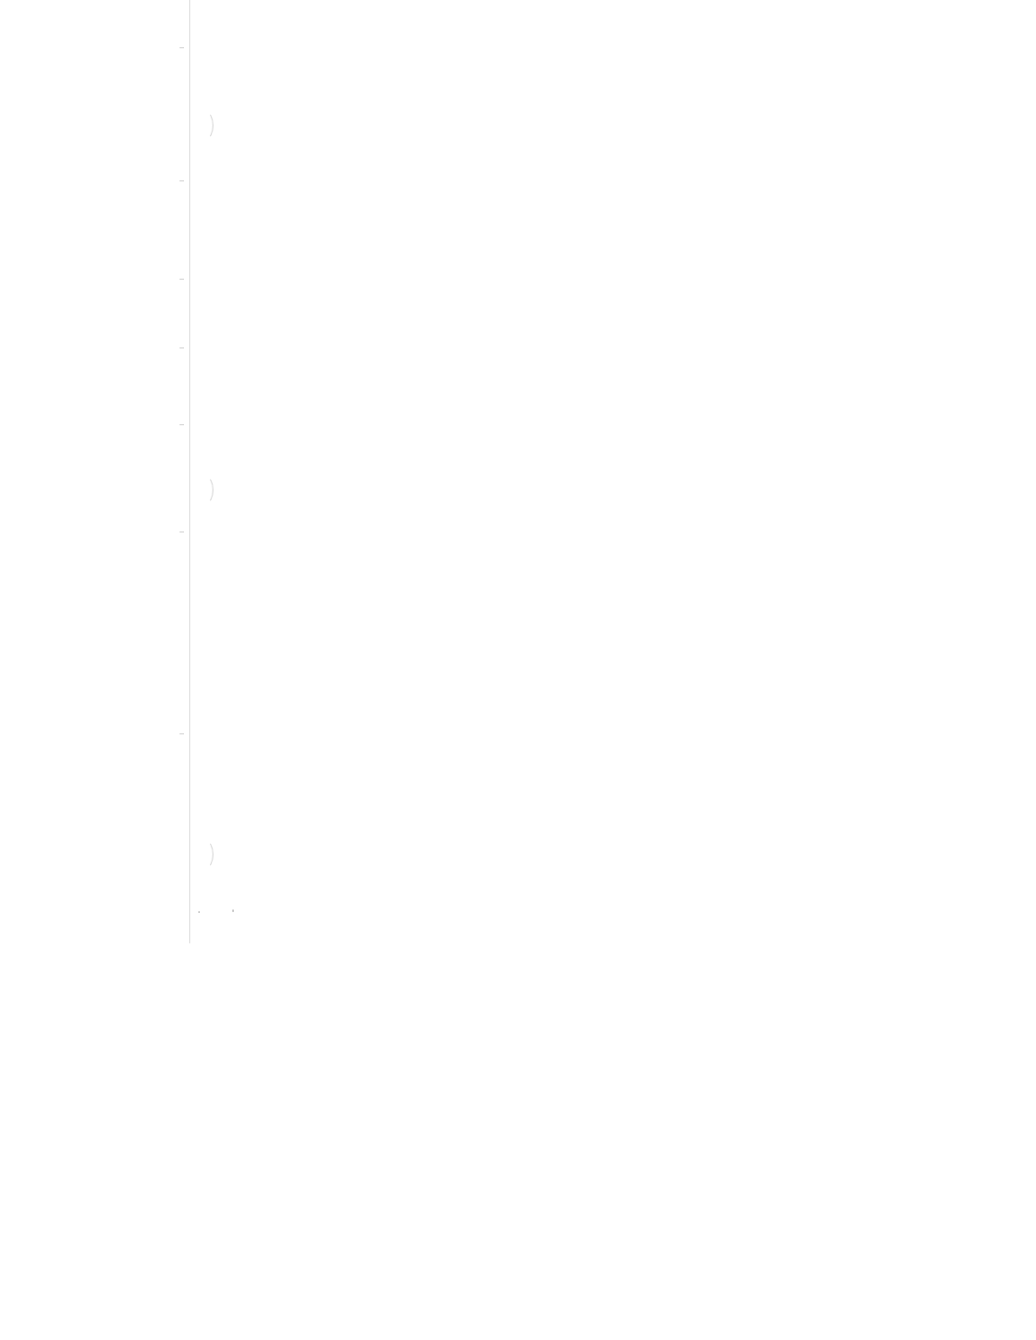This page contains no legible text. It is a blank page from a scanned document, showing only the left margin rule, three-hole punch marks, and minor scanning artifacts.